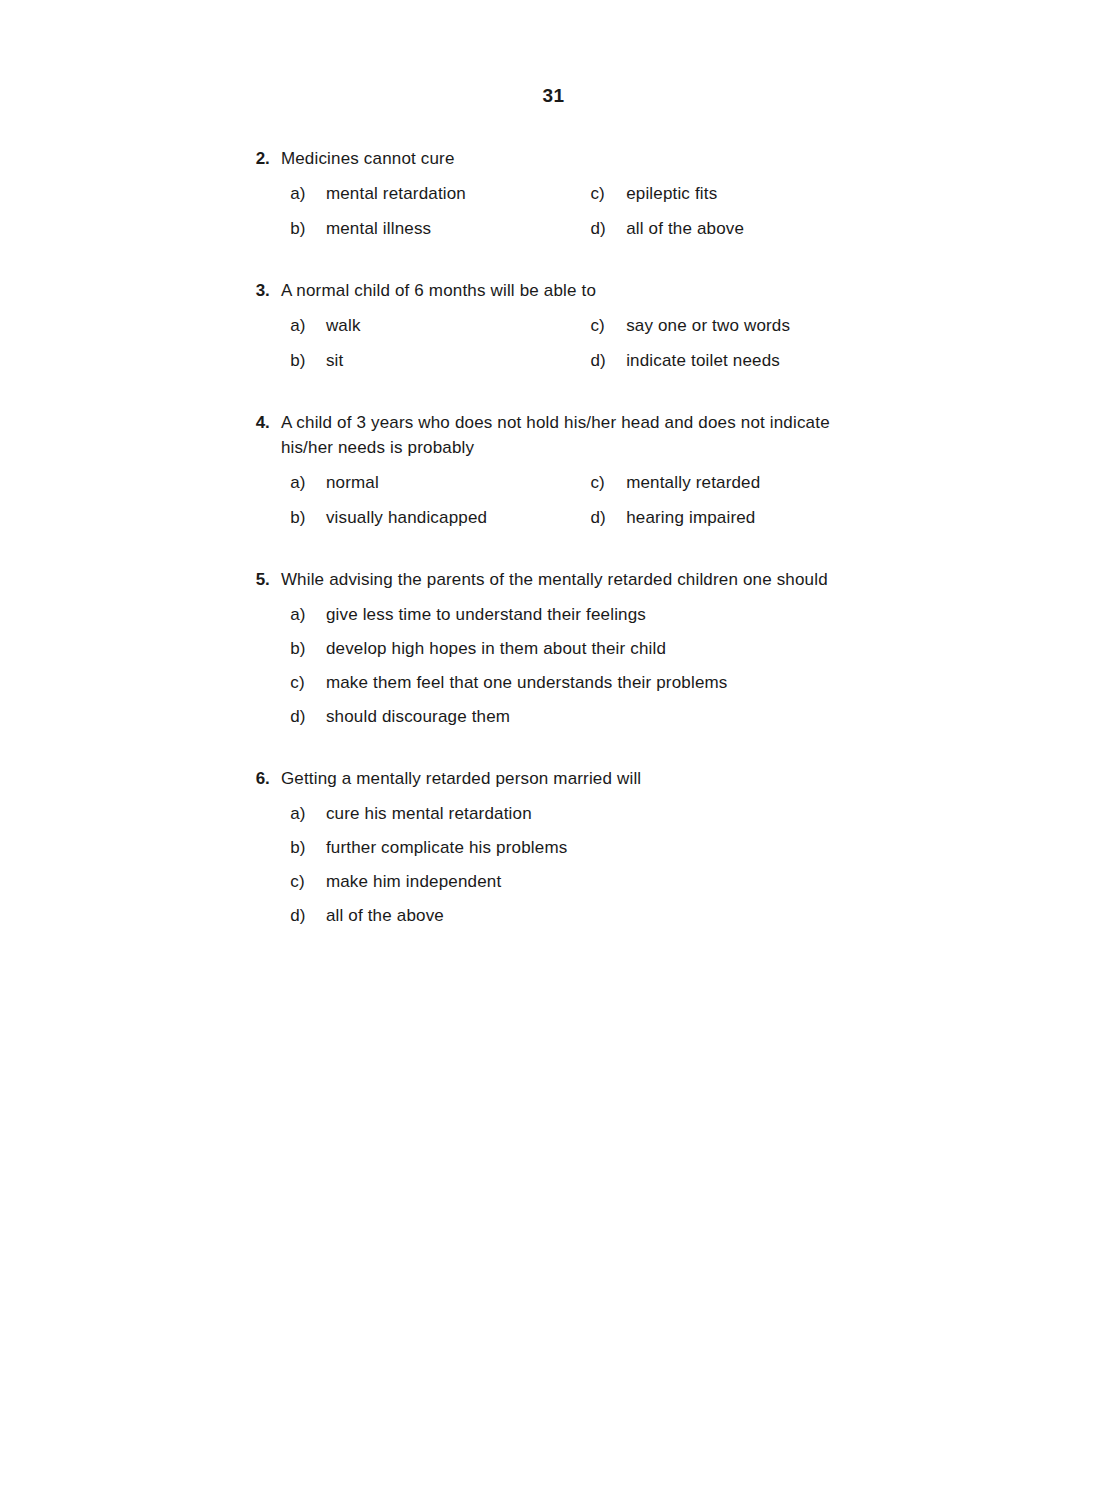31
2.
Medicines cannot cure
a) mental retardation
c) epileptic fits
b) mental illness
d) all of the above
3.
A normal child of 6 months will be able to
a) walk
c) say one or two words
b) sit
d) indicate toilet needs
4.
A child of 3 years who does not hold his/her head and does not indicate his/her needs is probably
a) normal
c) mentally retarded
b) visually handicapped
d) hearing impaired
5.
While advising the parents of the mentally retarded children one should
a) give less time to understand their feelings
b) develop high hopes in them about their child
c) make them feel that one understands their problems
d) should discourage them
6.
Getting a mentally retarded person married will
a) cure his mental retardation
b) further complicate his problems
c) make him independent
d) all of the above